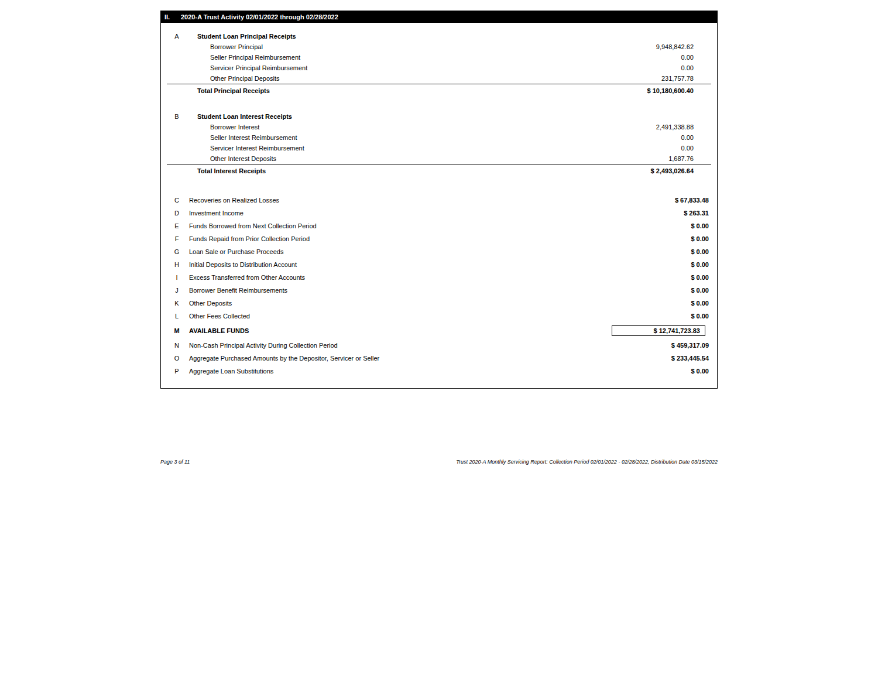II. 2020-A Trust Activity 02/01/2022 through 02/28/2022
| A | Student Loan Principal Receipts |
| | Borrower Principal | 9,948,842.62 |
| | Seller Principal Reimbursement | 0.00 |
| | Servicer Principal Reimbursement | 0.00 |
| | Other Principal Deposits | 231,757.78 |
| | Total Principal Receipts | $ 10,180,600.40 |
| B | Student Loan Interest Receipts |
| | Borrower Interest | 2,491,338.88 |
| | Seller Interest Reimbursement | 0.00 |
| | Servicer Interest Reimbursement | 0.00 |
| | Other Interest Deposits | 1,687.76 |
| | Total Interest Receipts | $ 2,493,026.64 |
| C | Recoveries on Realized Losses | $ 67,833.48 |
| D | Investment Income | $ 263.31 |
| E | Funds Borrowed from Next Collection Period | $ 0.00 |
| F | Funds Repaid from Prior Collection Period | $ 0.00 |
| G | Loan Sale or Purchase Proceeds | $ 0.00 |
| H | Initial Deposits to Distribution Account | $ 0.00 |
| I | Excess Transferred from Other Accounts | $ 0.00 |
| J | Borrower Benefit Reimbursements | $ 0.00 |
| K | Other Deposits | $ 0.00 |
| L | Other Fees Collected | $ 0.00 |
| M | AVAILABLE FUNDS | $ 12,741,723.83 |
| N | Non-Cash Principal Activity During Collection Period | $ 459,317.09 |
| O | Aggregate Purchased Amounts by the Depositor, Servicer or Seller | $ 233,445.54 |
| P | Aggregate Loan Substitutions | $ 0.00 |
Page 3 of 11 Trust 2020-A Monthly Servicing Report: Collection Period 02/01/2022 - 02/28/2022, Distribution Date 03/15/2022